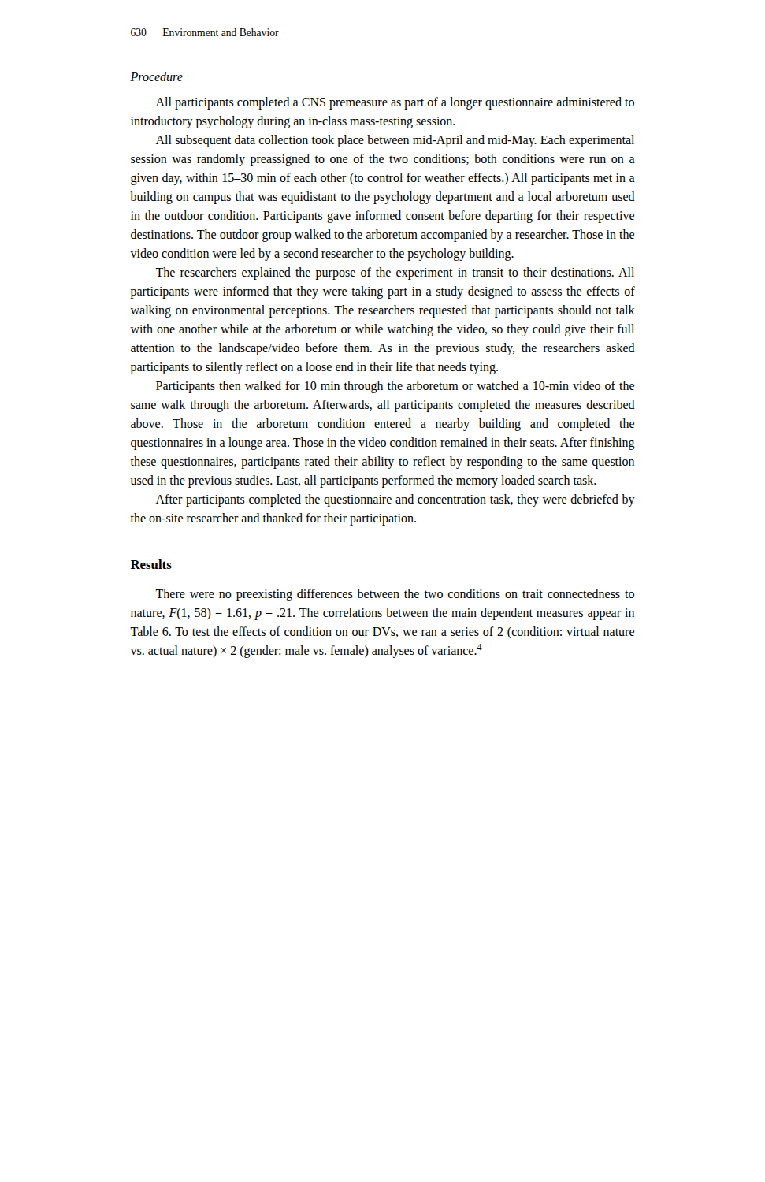630 Environment and Behavior
Procedure
All participants completed a CNS premeasure as part of a longer questionnaire administered to introductory psychology during an in-class mass-testing session.
All subsequent data collection took place between mid-April and mid-May. Each experimental session was randomly preassigned to one of the two conditions; both conditions were run on a given day, within 15–30 min of each other (to control for weather effects.) All participants met in a building on campus that was equidistant to the psychology department and a local arboretum used in the outdoor condition. Participants gave informed consent before departing for their respective destinations. The outdoor group walked to the arboretum accompanied by a researcher. Those in the video condition were led by a second researcher to the psychology building.
The researchers explained the purpose of the experiment in transit to their destinations. All participants were informed that they were taking part in a study designed to assess the effects of walking on environmental perceptions. The researchers requested that participants should not talk with one another while at the arboretum or while watching the video, so they could give their full attention to the landscape/video before them. As in the previous study, the researchers asked participants to silently reflect on a loose end in their life that needs tying.
Participants then walked for 10 min through the arboretum or watched a 10-min video of the same walk through the arboretum. Afterwards, all participants completed the measures described above. Those in the arboretum condition entered a nearby building and completed the questionnaires in a lounge area. Those in the video condition remained in their seats. After finishing these questionnaires, participants rated their ability to reflect by responding to the same question used in the previous studies. Last, all participants performed the memory loaded search task.
After participants completed the questionnaire and concentration task, they were debriefed by the on-site researcher and thanked for their participation.
Results
There were no preexisting differences between the two conditions on trait connectedness to nature, F(1, 58) = 1.61, p = .21. The correlations between the main dependent measures appear in Table 6. To test the effects of condition on our DVs, we ran a series of 2 (condition: virtual nature vs. actual nature) × 2 (gender: male vs. female) analyses of variance.4